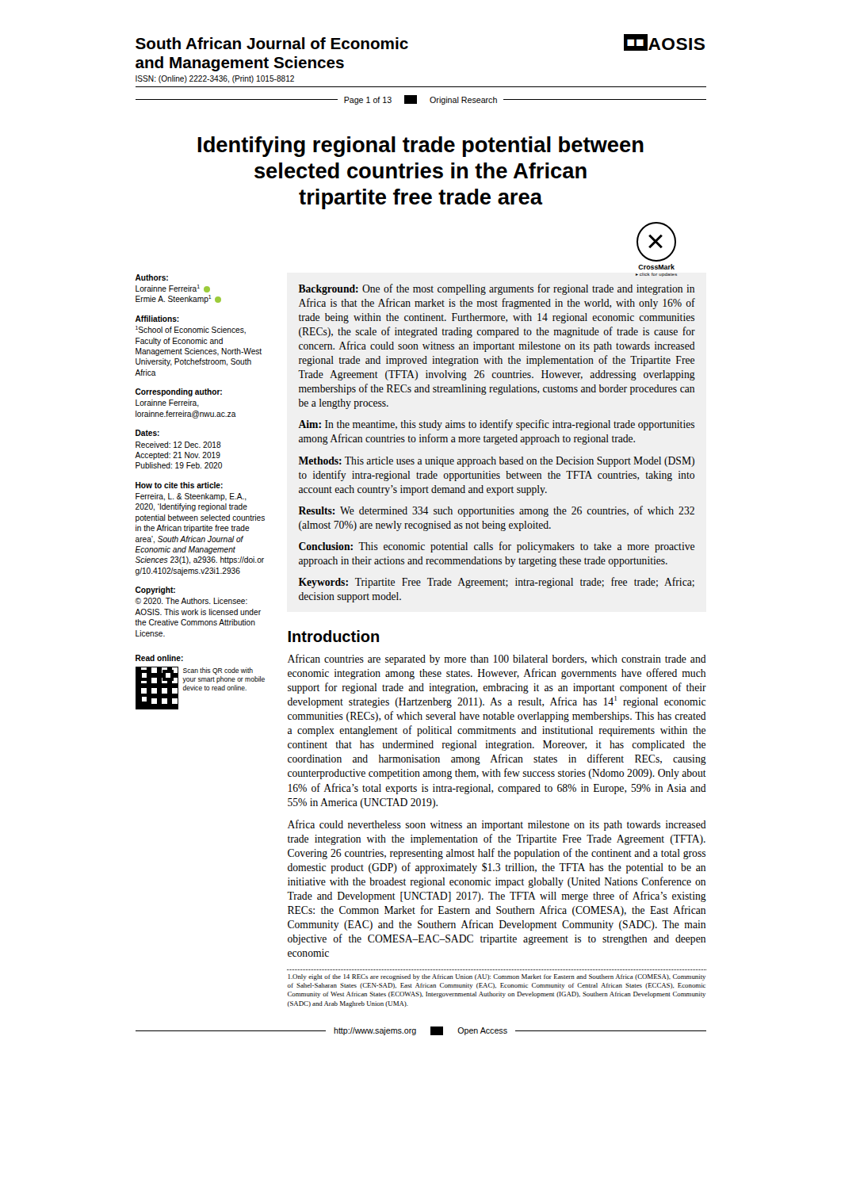South African Journal of Economic
and Management Sciences
ISSN: (Online) 2222-3436, (Print) 1015-8812
■■AOSIS
Page 1 of 13
Original Research
Identifying regional trade potential between
selected countries in the African
tripartite free trade area
CrossMark
▸ click for updates
Authors:
Lorainne Ferreira1
Ermie A. Steenkamp1
Affiliations:
1School of Economic Sciences, Faculty of Economic and Management Sciences, North-West University, Potchefstroom, South Africa
Corresponding author:
Lorainne Ferreira,
lorainne.ferreira@nwu.ac.za
Dates:
Received: 12 Dec. 2018
Accepted: 21 Nov. 2019
Published: 19 Feb. 2020
How to cite this article:
Ferreira, L. & Steenkamp, E.A., 2020, ‘Identifying regional trade potential between selected countries in the African tripartite free trade area’, South African Journal of Economic and Management Sciences 23(1), a2936. https://doi.org/10.4102/sajems.v23i1.2936
Copyright:
© 2020. The Authors. Licensee: AOSIS. This work is licensed under the Creative Commons Attribution License.
Read online:
Scan this QR code with your smart phone or mobile device to read online.
Background: One of the most compelling arguments for regional trade and integration in Africa is that the African market is the most fragmented in the world, with only 16% of trade being within the continent. Furthermore, with 14 regional economic communities (RECs), the scale of integrated trading compared to the magnitude of trade is cause for concern. Africa could soon witness an important milestone on its path towards increased regional trade and improved integration with the implementation of the Tripartite Free Trade Agreement (TFTA) involving 26 countries. However, addressing overlapping memberships of the RECs and streamlining regulations, customs and border procedures can be a lengthy process.
Aim: In the meantime, this study aims to identify specific intra-regional trade opportunities among African countries to inform a more targeted approach to regional trade.
Methods: This article uses a unique approach based on the Decision Support Model (DSM) to identify intra-regional trade opportunities between the TFTA countries, taking into account each country’s import demand and export supply.
Results: We determined 334 such opportunities among the 26 countries, of which 232 (almost 70%) are newly recognised as not being exploited.
Conclusion: This economic potential calls for policymakers to take a more proactive approach in their actions and recommendations by targeting these trade opportunities.
Keywords: Tripartite Free Trade Agreement; intra-regional trade; free trade; Africa; decision support model.
Introduction
African countries are separated by more than 100 bilateral borders, which constrain trade and economic integration among these states. However, African governments have offered much support for regional trade and integration, embracing it as an important component of their development strategies (Hartzenberg 2011). As a result, Africa has 141 regional economic communities (RECs), of which several have notable overlapping memberships. This has created a complex entanglement of political commitments and institutional requirements within the continent that has undermined regional integration. Moreover, it has complicated the coordination and harmonisation among African states in different RECs, causing counterproductive competition among them, with few success stories (Ndomo 2009). Only about 16% of Africa’s total exports is intra-regional, compared to 68% in Europe, 59% in Asia and 55% in America (UNCTAD 2019).
Africa could nevertheless soon witness an important milestone on its path towards increased trade integration with the implementation of the Tripartite Free Trade Agreement (TFTA). Covering 26 countries, representing almost half the population of the continent and a total gross domestic product (GDP) of approximately $1.3 trillion, the TFTA has the potential to be an initiative with the broadest regional economic impact globally (United Nations Conference on Trade and Development [UNCTAD] 2017). The TFTA will merge three of Africa’s existing RECs: the Common Market for Eastern and Southern Africa (COMESA), the East African Community (EAC) and the Southern African Development Community (SADC). The main objective of the COMESA–EAC–SADC tripartite agreement is to strengthen and deepen economic
1.Only eight of the 14 RECs are recognised by the African Union (AU): Common Market for Eastern and Southern Africa (COMESA), Community of Sahel-Saharan States (CEN-SAD), East African Community (EAC), Economic Community of Central African States (ECCAS), Economic Community of West African States (ECOWAS), Intergovernmental Authority on Development (IGAD), Southern African Development Community (SADC) and Arab Maghreb Union (UMA).
http://www.sajems.org
Open Access